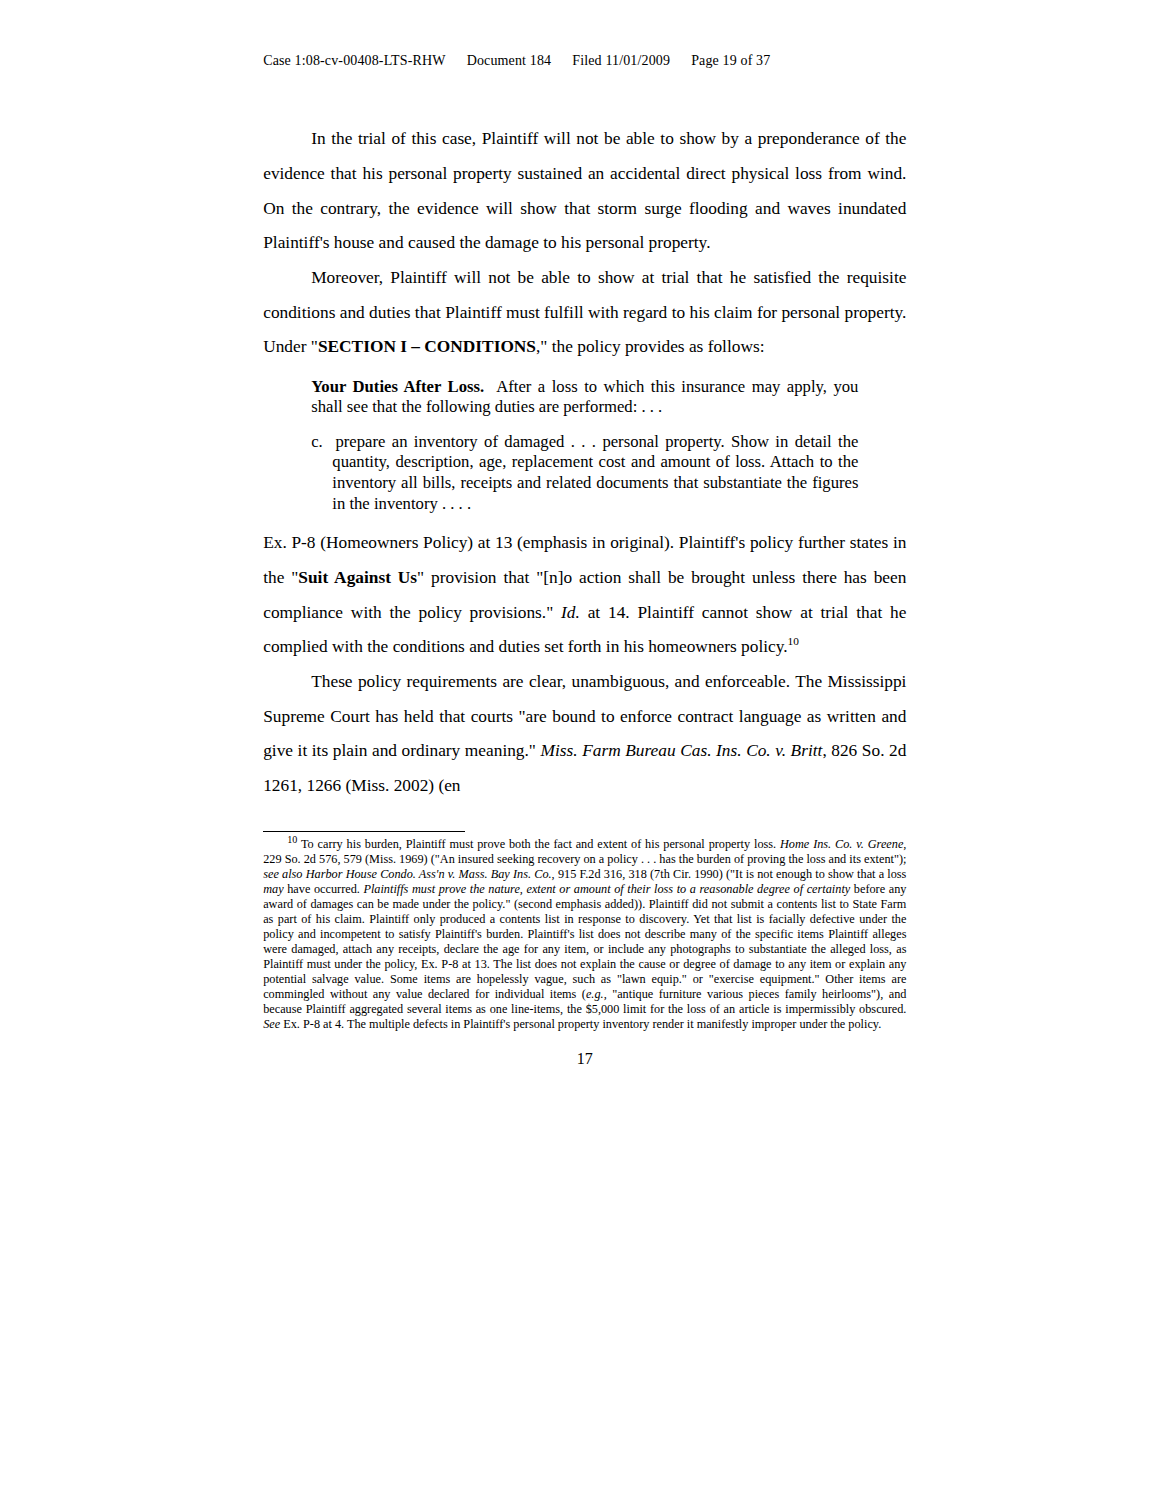Case 1:08-cv-00408-LTS-RHW Document 184 Filed 11/01/2009 Page 19 of 37
In the trial of this case, Plaintiff will not be able to show by a preponderance of the evidence that his personal property sustained an accidental direct physical loss from wind. On the contrary, the evidence will show that storm surge flooding and waves inundated Plaintiff's house and caused the damage to his personal property.
Moreover, Plaintiff will not be able to show at trial that he satisfied the requisite conditions and duties that Plaintiff must fulfill with regard to his claim for personal property. Under "SECTION I – CONDITIONS," the policy provides as follows:
Your Duties After Loss. After a loss to which this insurance may apply, you shall see that the following duties are performed: . . .
c. prepare an inventory of damaged . . . personal property. Show in detail the quantity, description, age, replacement cost and amount of loss. Attach to the inventory all bills, receipts and related documents that substantiate the figures in the inventory . . . .
Ex. P-8 (Homeowners Policy) at 13 (emphasis in original). Plaintiff's policy further states in the "Suit Against Us" provision that "[n]o action shall be brought unless there has been compliance with the policy provisions." Id. at 14. Plaintiff cannot show at trial that he complied with the conditions and duties set forth in his homeowners policy.10
These policy requirements are clear, unambiguous, and enforceable. The Mississippi Supreme Court has held that courts "are bound to enforce contract language as written and give it its plain and ordinary meaning." Miss. Farm Bureau Cas. Ins. Co. v. Britt, 826 So. 2d 1261, 1266 (Miss. 2002) (en
10 To carry his burden, Plaintiff must prove both the fact and extent of his personal property loss. Home Ins. Co. v. Greene, 229 So. 2d 576, 579 (Miss. 1969) ("An insured seeking recovery on a policy . . . has the burden of proving the loss and its extent"); see also Harbor House Condo. Ass'n v. Mass. Bay Ins. Co., 915 F.2d 316, 318 (7th Cir. 1990) ("It is not enough to show that a loss may have occurred. Plaintiffs must prove the nature, extent or amount of their loss to a reasonable degree of certainty before any award of damages can be made under the policy." (second emphasis added)). Plaintiff did not submit a contents list to State Farm as part of his claim. Plaintiff only produced a contents list in response to discovery. Yet that list is facially defective under the policy and incompetent to satisfy Plaintiff's burden. Plaintiff's list does not describe many of the specific items Plaintiff alleges were damaged, attach any receipts, declare the age for any item, or include any photographs to substantiate the alleged loss, as Plaintiff must under the policy, Ex. P-8 at 13. The list does not explain the cause or degree of damage to any item or explain any potential salvage value. Some items are hopelessly vague, such as "lawn equip." or "exercise equipment." Other items are commingled without any value declared for individual items (e.g., "antique furniture various pieces family heirlooms"), and because Plaintiff aggregated several items as one line-items, the $5,000 limit for the loss of an article is impermissibly obscured. See Ex. P-8 at 4. The multiple defects in Plaintiff's personal property inventory render it manifestly improper under the policy.
17